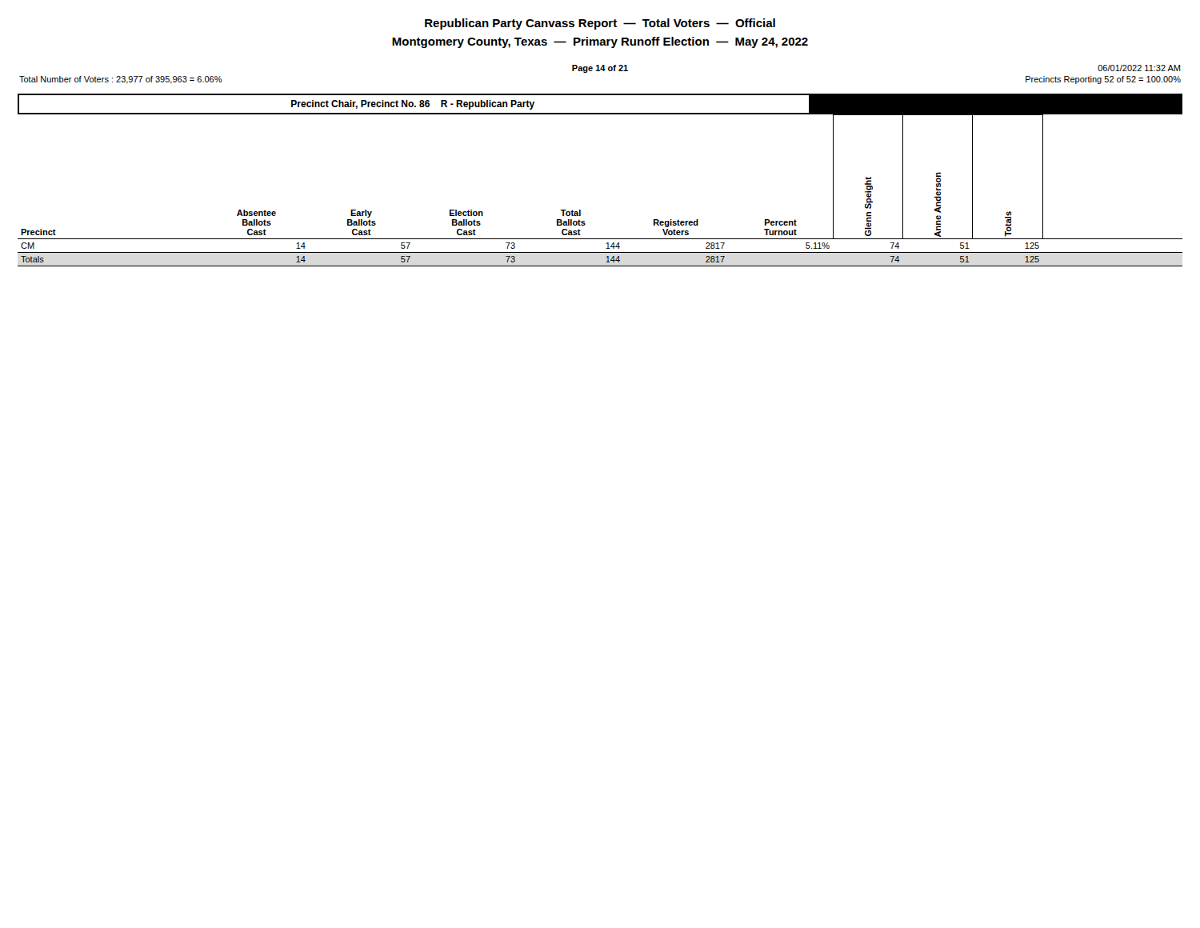Republican Party Canvass Report — Total Voters — Official
Montgomery County, Texas — Primary Runoff Election — May 24, 2022
| | Page 14 of 21 | 06/01/2022 11:32 AM |
| Total Number of Voters : 23,977 of 395,963 = 6.06% | | Precincts Reporting 52 of 52 = 100.00% |
Precinct Chair, Precinct No. 86 R - Republican Party
| Precinct | Absentee Ballots Cast | Early Ballots Cast | Election Ballots Cast | Total Ballots Cast | Registered Voters | Percent Turnout | Glenn Speight | Anne Anderson | Totals | |
| --- | --- | --- | --- | --- | --- | --- | --- | --- | --- | --- |
| CM | 14 | 57 | 73 | 144 | 2817 | 5.11% | 74 | 51 | 125 | |
| Totals | 14 | 57 | 73 | 144 | 2817 | | 74 | 51 | 125 | |